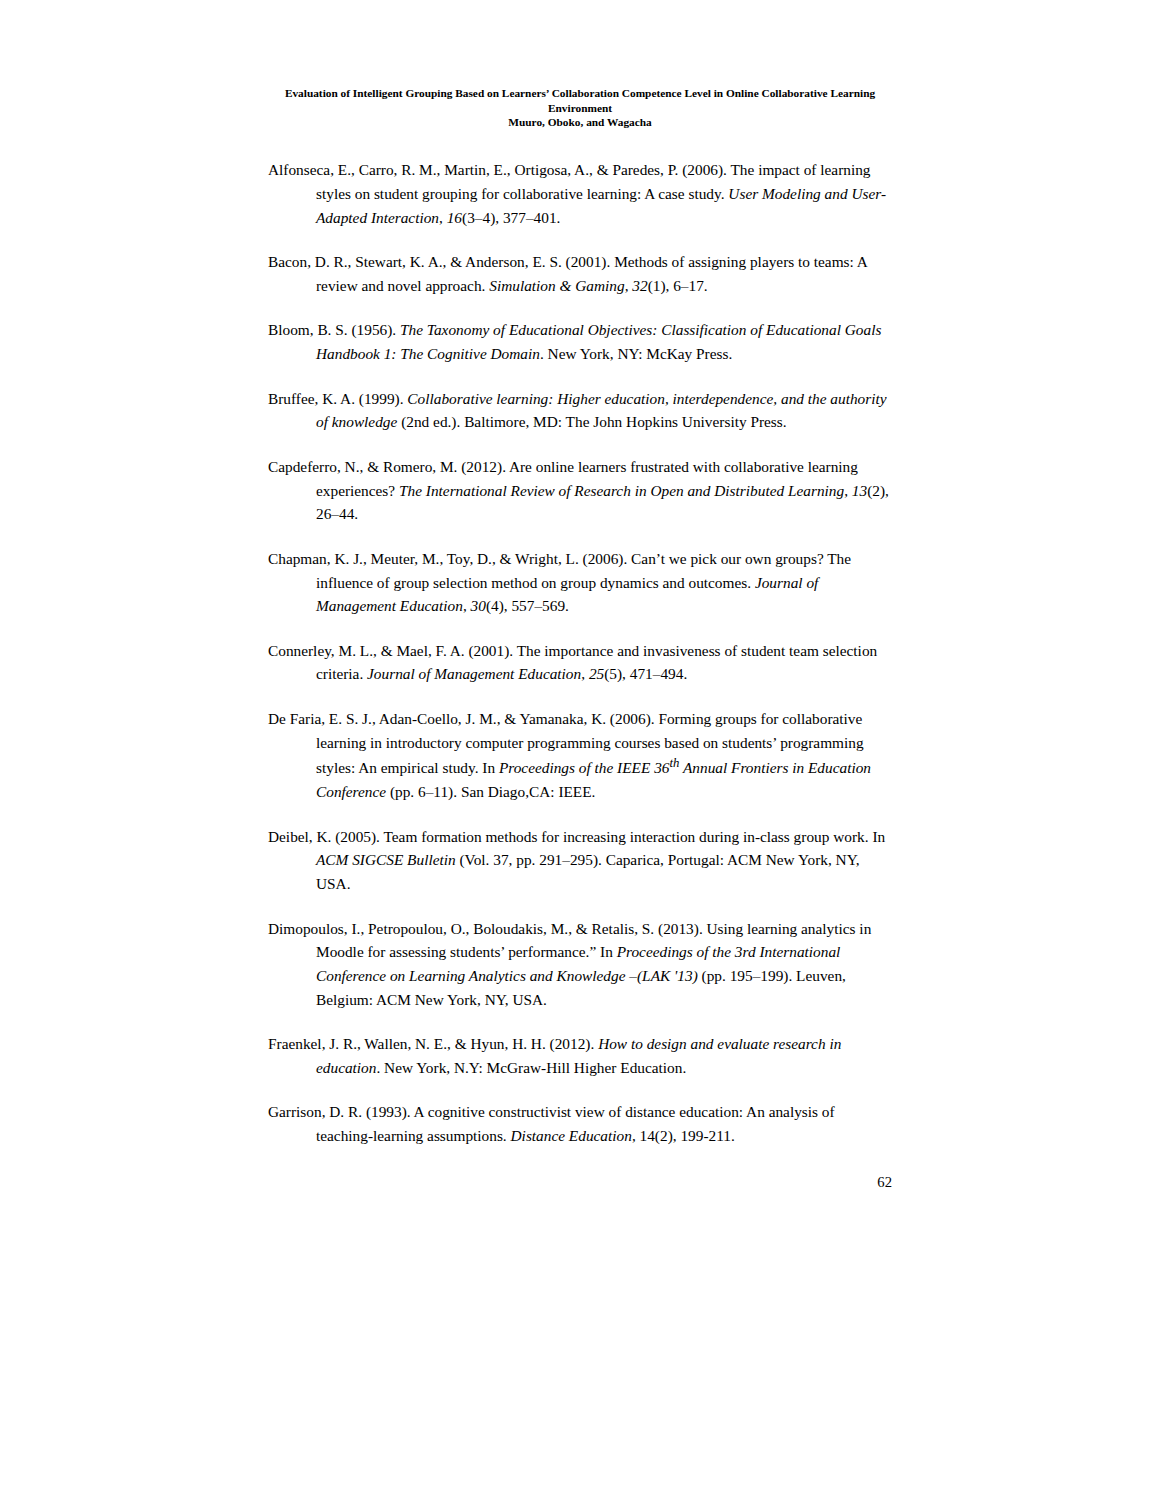Evaluation of Intelligent Grouping Based on Learners’ Collaboration Competence Level in Online Collaborative Learning Environment
Muuro, Oboko, and Wagacha
Alfonseca, E., Carro, R. M., Martin, E., Ortigosa, A., & Paredes, P. (2006). The impact of learning styles on student grouping for collaborative learning: A case study. User Modeling and User-Adapted Interaction, 16(3–4), 377–401.
Bacon, D. R., Stewart, K. A., & Anderson, E. S. (2001). Methods of assigning players to teams: A review and novel approach. Simulation & Gaming, 32(1), 6–17.
Bloom, B. S. (1956). The Taxonomy of Educational Objectives: Classification of Educational Goals Handbook 1: The Cognitive Domain. New York, NY: McKay Press.
Bruffee, K. A. (1999). Collaborative learning: Higher education, interdependence, and the authority of knowledge (2nd ed.). Baltimore, MD: The John Hopkins University Press.
Capdeferro, N., & Romero, M. (2012). Are online learners frustrated with collaborative learning experiences? The International Review of Research in Open and Distributed Learning, 13(2), 26–44.
Chapman, K. J., Meuter, M., Toy, D., & Wright, L. (2006). Can’t we pick our own groups? The influence of group selection method on group dynamics and outcomes. Journal of Management Education, 30(4), 557–569.
Connerley, M. L., & Mael, F. A. (2001). The importance and invasiveness of student team selection criteria. Journal of Management Education, 25(5), 471–494.
De Faria, E. S. J., Adan-Coello, J. M., & Yamanaka, K. (2006). Forming groups for collaborative learning in introductory computer programming courses based on students’ programming styles: An empirical study. In Proceedings of the IEEE 36th Annual Frontiers in Education Conference (pp. 6–11). San Diago,CA: IEEE.
Deibel, K. (2005). Team formation methods for increasing interaction during in-class group work. In ACM SIGCSE Bulletin (Vol. 37, pp. 291–295). Caparica, Portugal: ACM New York, NY, USA.
Dimopoulos, I., Petropoulou, O., Boloudakis, M., & Retalis, S. (2013). Using learning analytics in Moodle for assessing students’ performance.” In Proceedings of the 3rd International Conference on Learning Analytics and Knowledge –(LAK '13) (pp. 195–199). Leuven, Belgium: ACM New York, NY, USA.
Fraenkel, J. R., Wallen, N. E., & Hyun, H. H. (2012). How to design and evaluate research in education. New York, N.Y: McGraw-Hill Higher Education.
Garrison, D. R. (1993). A cognitive constructivist view of distance education: An analysis of teaching-learning assumptions. Distance Education, 14(2), 199-211.
62